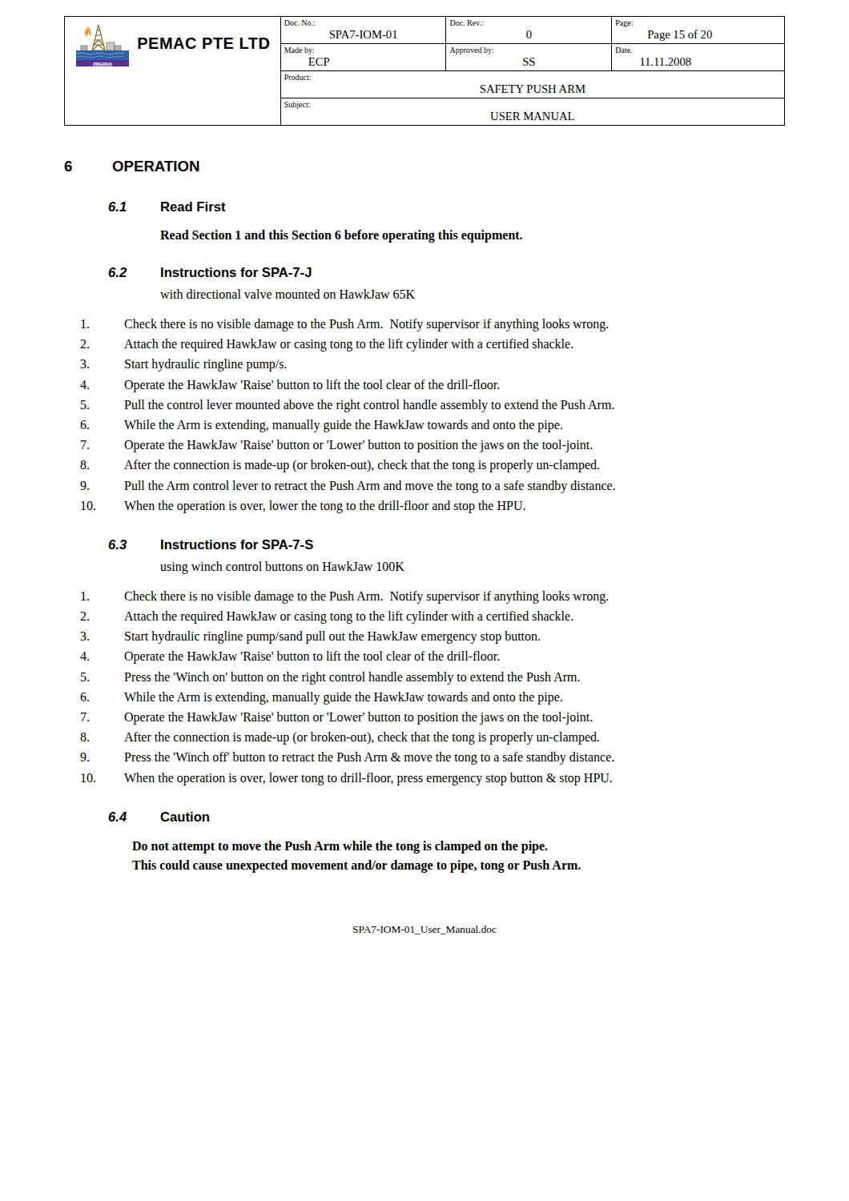| PRECISION ENGINEERING PEMAC PTE LTD | Doc. No.: SPA7-IOM-01 | Doc. Rev.: 0 | Page: Page 15 of 20 |
| Made by: ECP | Approved by: SS | Date. 11.11.2008 |
| Product: SAFETY PUSH ARM |
| Subject: USER MANUAL |
6 OPERATION
6.1 Read First
Read Section 1 and this Section 6 before operating this equipment.
6.2 Instructions for SPA-7-J
with directional valve mounted on HawkJaw 65K
Check there is no visible damage to the Push Arm. Notify supervisor if anything looks wrong.
Attach the required HawkJaw or casing tong to the lift cylinder with a certified shackle.
Start hydraulic ringline pump/s.
Operate the HawkJaw 'Raise' button to lift the tool clear of the drill-floor.
Pull the control lever mounted above the right control handle assembly to extend the Push Arm.
While the Arm is extending, manually guide the HawkJaw towards and onto the pipe.
Operate the HawkJaw 'Raise' button or 'Lower' button to position the jaws on the tool-joint.
After the connection is made-up (or broken-out), check that the tong is properly un-clamped.
Pull the Arm control lever to retract the Push Arm and move the tong to a safe standby distance.
When the operation is over, lower the tong to the drill-floor and stop the HPU.
6.3 Instructions for SPA-7-S
using winch control buttons on HawkJaw 100K
Check there is no visible damage to the Push Arm. Notify supervisor if anything looks wrong.
Attach the required HawkJaw or casing tong to the lift cylinder with a certified shackle.
Start hydraulic ringline pump/sand pull out the HawkJaw emergency stop button.
Operate the HawkJaw 'Raise' button to lift the tool clear of the drill-floor.
Press the 'Winch on' button on the right control handle assembly to extend the Push Arm.
While the Arm is extending, manually guide the HawkJaw towards and onto the pipe.
Operate the HawkJaw 'Raise' button or 'Lower' button to position the jaws on the tool-joint.
After the connection is made-up (or broken-out), check that the tong is properly un-clamped.
Press the 'Winch off' button to retract the Push Arm & move the tong to a safe standby distance.
When the operation is over, lower tong to drill-floor, press emergency stop button & stop HPU.
6.4 Caution
Do not attempt to move the Push Arm while the tong is clamped on the pipe.
This could cause unexpected movement and/or damage to pipe, tong or Push Arm.
SPA7-IOM-01_User_Manual.doc